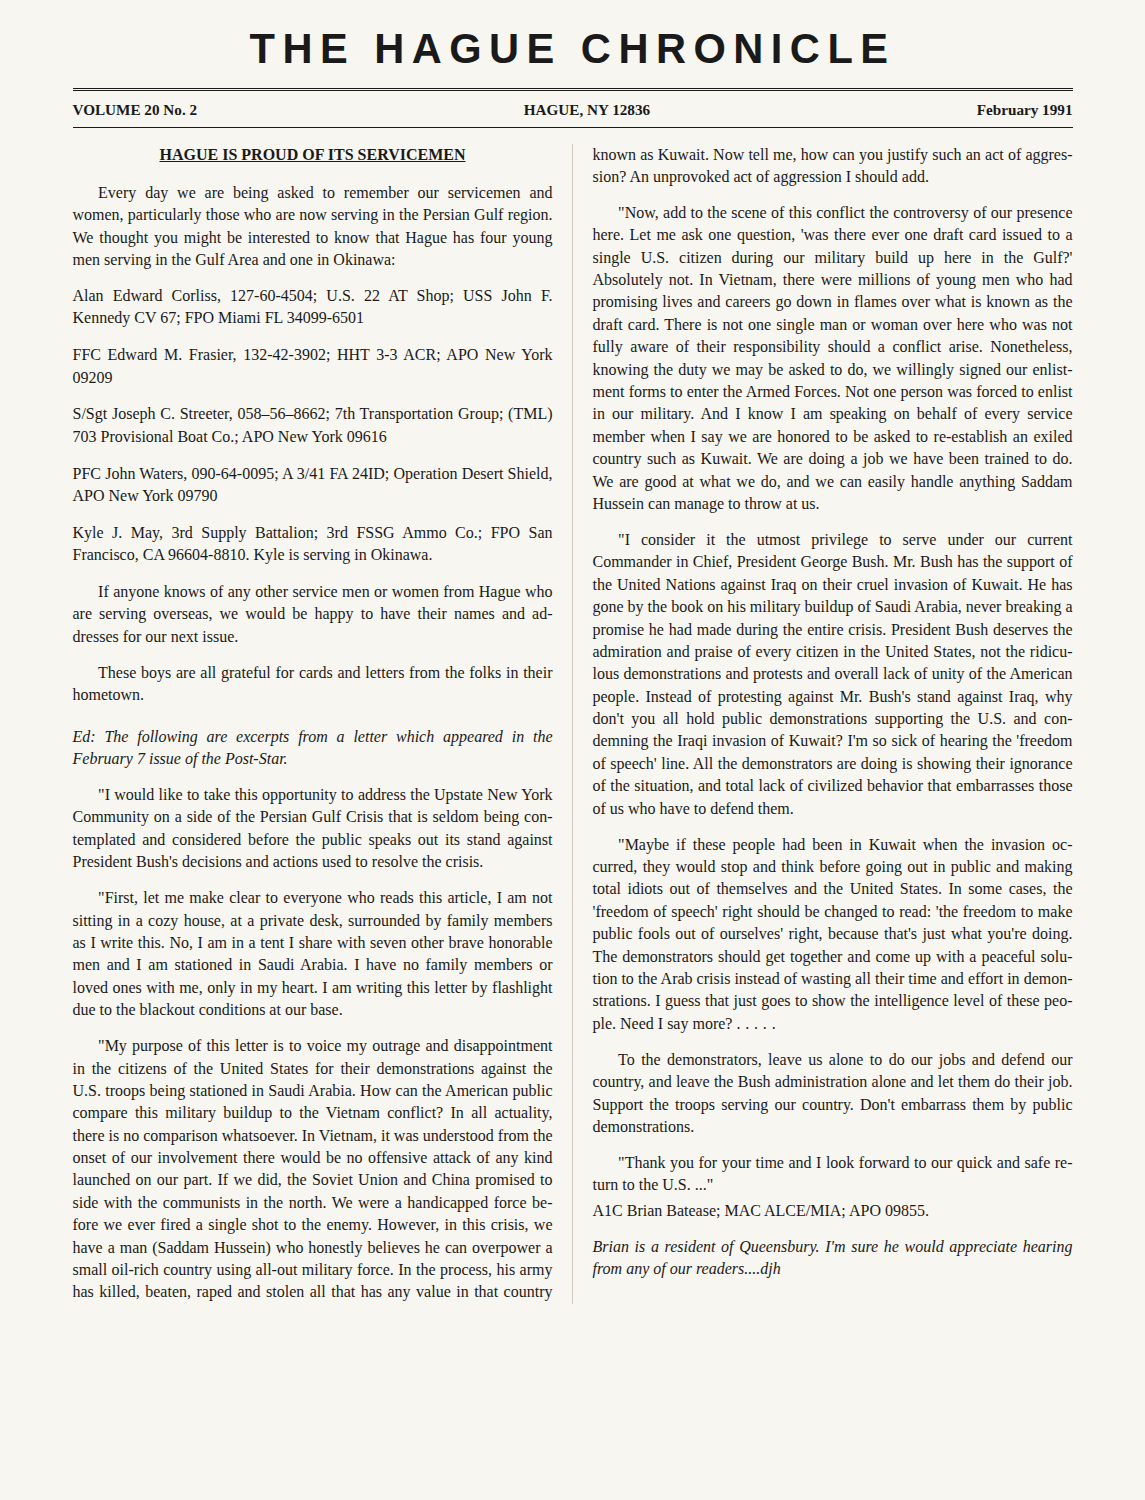THE HAGUE CHRONICLE
VOLUME 20 No. 2 HAGUE, NY 12836 February 1991
Hague is Proud of its Servicemen
Every day we are being asked to remember our servicemen and women, particularly those who are now serving in the Persian Gulf region. We thought you might be interested to know that Hague has four young men serving in the Gulf Area and one in Okinawa:
Alan Edward Corliss, 127-60-4504; U.S. 22 AT Shop; USS John F. Kennedy CV 67; FPO Miami FL 34099-6501 FFC Edward M. Frasier, 132-42-3902; HHT 3-3 ACR; APO New York 09209 S/Sgt Joseph C. Streeter, 058–56–8662; 7th Transportation Group; (TML) 703 Provisional Boat Co.; APO New York 09616 PFC John Waters, 090-64-0095; A 3/41 FA 24ID; Operation Desert Shield, APO New York 09790 Kyle J. May, 3rd Supply Battalion; 3rd FSSG Ammo Co.; FPO San Francisco, CA 96604-8810. Kyle is serving in Okinawa.
If anyone knows of any other service men or women from Hague who are serving overseas, we would be happy to have their names and addresses for our next issue.
These boys are all grateful for cards and letters from the folks in their hometown.
Ed: The following are excerpts from a letter which appeared in the February 7 issue of the Post-Star.
"I would like to take this opportunity to address the Upstate New York Community on a side of the Persian Gulf Crisis that is seldom being contemplated and considered before the public speaks out its stand against President Bush's decisions and actions used to resolve the crisis.
"First, let me make clear to everyone who reads this article, I am not sitting in a cozy house, at a private desk, surrounded by family members as I write this. No, I am in a tent I share with seven other brave honorable men and I am stationed in Saudi Arabia. I have no family members or loved ones with me, only in my heart. I am writing this letter by flashlight due to the blackout conditions at our base.
"My purpose of this letter is to voice my outrage and disappointment in the citizens of the United States for their demonstrations against the U.S. troops being stationed in Saudi Arabia. How can the American public compare this military buildup to the Vietnam conflict? In all actuality, there is no comparison whatsoever. In Vietnam, it was understood from the onset of our involvement there would be no offensive attack of any kind launched on our part. If we did, the Soviet Union and China promised to side with the communists in the north. We were a handicapped force before we ever fired a single shot to the enemy. However, in this crisis, we have a man (Saddam Hussein) who honestly believes he can overpower a small oil-rich country using all-out military force. In the process, his army has killed, beaten, raped and stolen all that has any value in that country known as Kuwait. Now tell me, how can you justify such an act of aggression? An unprovoked act of aggression I should add.
"Now, add to the scene of this conflict the controversy of our presence here. Let me ask one question, 'was there ever one draft card issued to a single U.S. citizen during our military build up here in the Gulf?' Absolutely not. In Vietnam, there were millions of young men who had promising lives and careers go down in flames over what is known as the draft card. There is not one single man or woman over here who was not fully aware of their responsibility should a conflict arise. Nonetheless, knowing the duty we may be asked to do, we willingly signed our enlistment forms to enter the Armed Forces. Not one person was forced to enlist in our military. And I know I am speaking on behalf of every service member when I say we are honored to be asked to re-establish an exiled country such as Kuwait. We are doing a job we have been trained to do. We are good at what we do, and we can easily handle anything Saddam Hussein can manage to throw at us.
"I consider it the utmost privilege to serve under our current Commander in Chief, President George Bush. Mr. Bush has the support of the United Nations against Iraq on their cruel invasion of Kuwait. He has gone by the book on his military buildup of Saudi Arabia, never breaking a promise he had made during the entire crisis. President Bush deserves the admiration and praise of every citizen in the United States, not the ridiculous demonstrations and protests and overall lack of unity of the American people. Instead of protesting against Mr. Bush's stand against Iraq, why don't you all hold public demonstrations supporting the U.S. and condemning the Iraqi invasion of Kuwait? I'm so sick of hearing the 'freedom of speech' line. All the demonstrators are doing is showing their ignorance of the situation, and total lack of civilized behavior that embarrasses those of us who have to defend them.
"Maybe if these people had been in Kuwait when the invasion occurred, they would stop and think before going out in public and making total idiots out of themselves and the United States. In some cases, the 'freedom of speech' right should be changed to read: 'the freedom to make public fools out of ourselves' right, because that's just what you're doing. The demonstrators should get together and come up with a peaceful solution to the Arab crisis instead of wasting all their time and effort in demonstrations. I guess that just goes to show the intelligence level of these people. Need I say more? .....
To the demonstrators, leave us alone to do our jobs and defend our country, and leave the Bush administration alone and let them do their job. Support the troops serving our country. Don't embarrass them by public demonstrations.
"Thank you for your time and I look forward to our quick and safe return to the U.S. ..."
A1C Brian Batease; MAC ALCE/MIA; APO 09855.
Brian is a resident of Queensbury. I'm sure he would appreciate hearing from any of our readers....djh